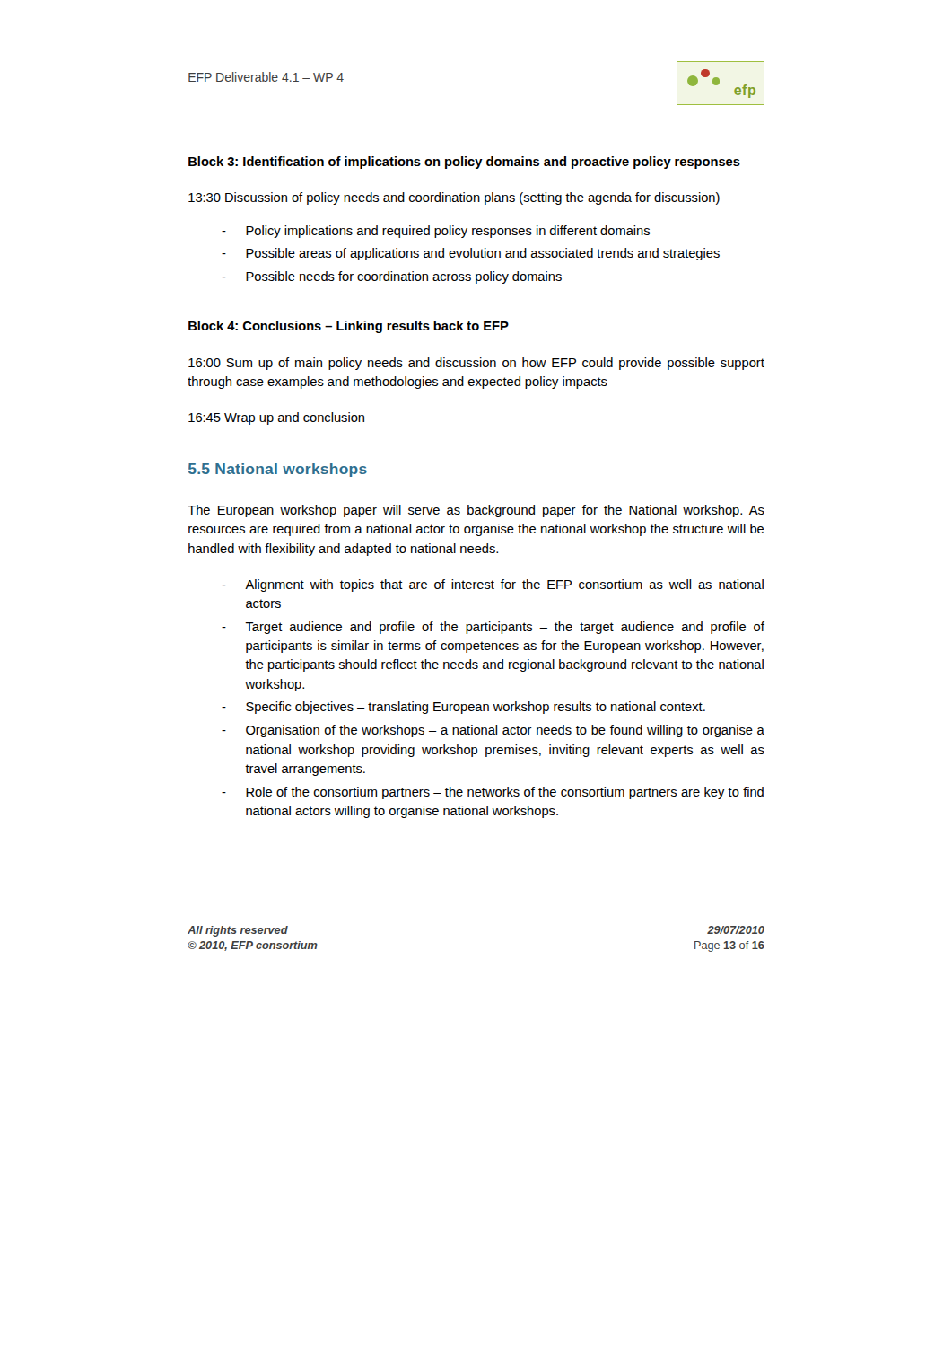EFP Deliverable 4.1 – WP 4
efp
Block 3: Identification of implications on policy domains and proactive policy responses
13:30 Discussion of policy needs and coordination plans (setting the agenda for discussion)
Policy implications and required policy responses in different domains
Possible areas of applications and evolution and associated trends and strategies
Possible needs for coordination across policy domains
Block 4: Conclusions – Linking results back to EFP
16:00 Sum up of main policy needs and discussion on how EFP could provide possible support through case examples and methodologies and expected policy impacts
16:45 Wrap up and conclusion
5.5 National workshops
The European workshop paper will serve as background paper for the National workshop. As resources are required from a national actor to organise the national workshop the structure will be handled with flexibility and adapted to national needs.
Alignment with topics that are of interest for the EFP consortium as well as national actors
Target audience and profile of the participants – the target audience and profile of participants is similar in terms of competences as for the European workshop. However, the participants should reflect the needs and regional background relevant to the national workshop.
Specific objectives – translating European workshop results to national context.
Organisation of the workshops – a national actor needs to be found willing to organise a national workshop providing workshop premises, inviting relevant experts as well as travel arrangements.
Role of the consortium partners – the networks of the consortium partners are key to find national actors willing to organise national workshops.
All rights reserved
© 2010, EFP consortium
29/07/2010
Page 13 of 16